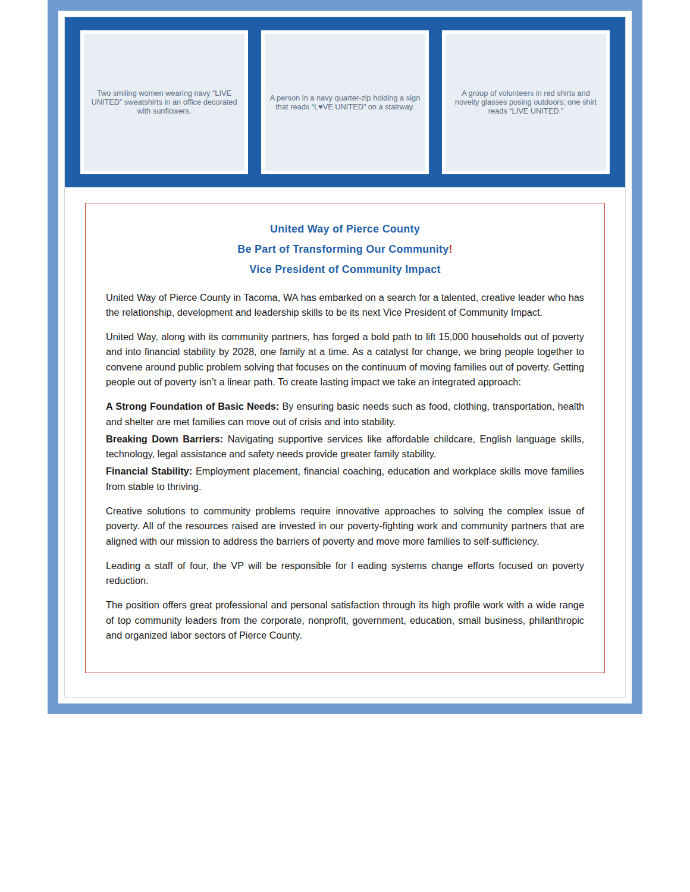Two smiling women wearing navy “LIVE UNITED” sweatshirts in an office decorated with sunflowers.
A person in a navy quarter-zip holding a sign that reads “L♥VE UNITED” on a stairway.
A group of volunteers in red shirts and novelty glasses posing outdoors; one shirt reads “LIVE UNITED.”
United Way of Pierce County
Be Part of Transforming Our Community!
Vice President of Community Impact
United Way of Pierce County in Tacoma, WA has embarked on a search for a talented, creative leader who has the relationship, development and leadership skills to be its next Vice President of Community Impact.
United Way, along with its community partners, has forged a bold path to lift 15,000 households out of poverty and into financial stability by 2028, one family at a time. As a catalyst for change, we bring people together to convene around public problem solving that focuses on the continuum of moving families out of poverty. Getting people out of poverty isn’t a linear path. To create lasting impact we take an integrated approach:
A Strong Foundation of Basic Needs: By ensuring basic needs such as food, clothing, transportation, health and shelter are met families can move out of crisis and into stability.
Breaking Down Barriers: Navigating supportive services like affordable childcare, English language skills, technology, legal assistance and safety needs provide greater family stability.
Financial Stability: Employment placement, financial coaching, education and workplace skills move families from stable to thriving.
Creative solutions to community problems require innovative approaches to solving the complex issue of poverty. All of the resources raised are invested in our poverty-fighting work and community partners that are aligned with our mission to address the barriers of poverty and move more families to self-sufficiency.
Leading a staff of four, the VP will be responsible for l eading systems change efforts focused on poverty reduction.
The position offers great professional and personal satisfaction through its high profile work with a wide range of top community leaders from the corporate, nonprofit, government, education, small business, philanthropic and organized labor sectors of Pierce County.